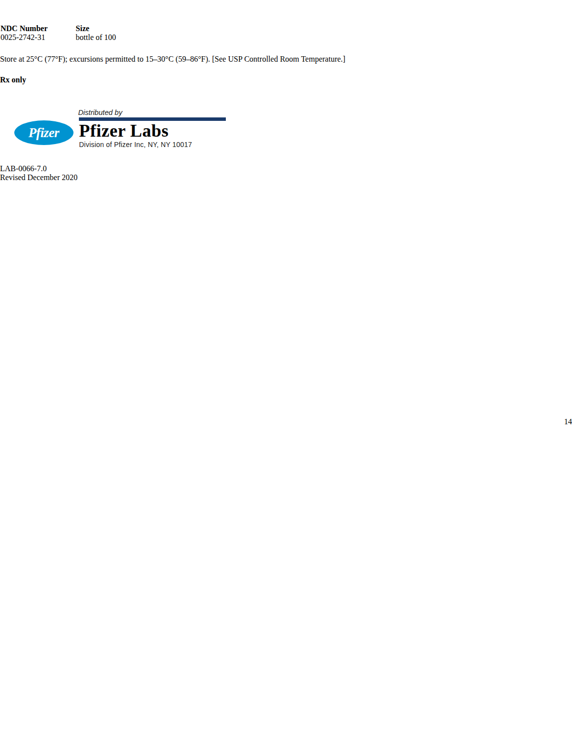| NDC Number | Size |
| --- | --- |
| 0025-2742-31 | bottle of 100 |
Store at 25°C (77°F); excursions permitted to 15–30°C (59–86°F). [See USP Controlled Room Temperature.]
Rx only
Distributed by
Pfizer
Pfizer Labs
Division of Pfizer Inc, NY, NY 10017
LAB-0066-7.0
Revised December 2020
14